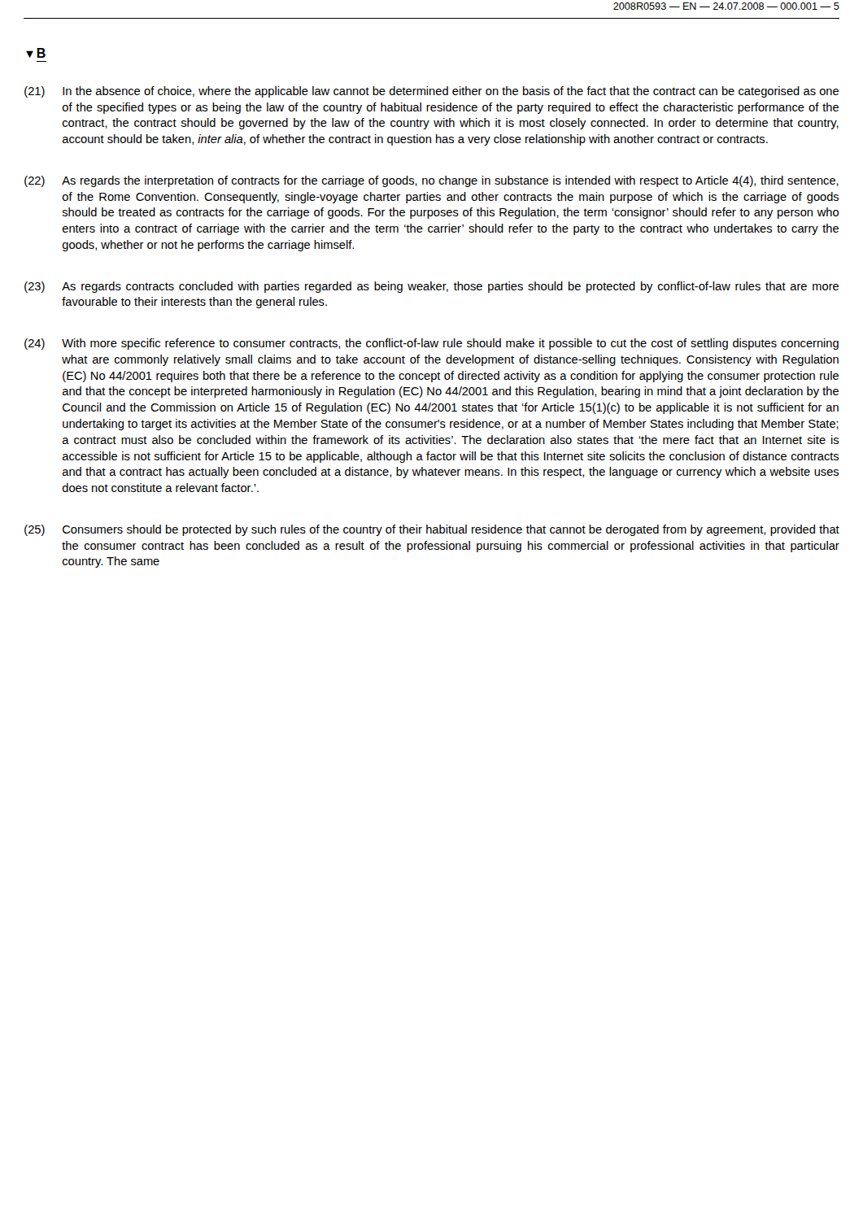2008R0593 — EN — 24.07.2008 — 000.001 — 5
▼B
(21)
In the absence of choice, where the applicable law cannot be determined either on the basis of the fact that the contract can be categorised as one of the specified types or as being the law of the country of habitual residence of the party required to effect the characteristic performance of the contract, the contract should be governed by the law of the country with which it is most closely connected. In order to determine that country, account should be taken, inter alia, of whether the contract in question has a very close relationship with another contract or contracts.
(22)
As regards the interpretation of contracts for the carriage of goods, no change in substance is intended with respect to Article 4(4), third sentence, of the Rome Convention. Consequently, single-voyage charter parties and other contracts the main purpose of which is the carriage of goods should be treated as contracts for the carriage of goods. For the purposes of this Regulation, the term ‘consignor’ should refer to any person who enters into a contract of carriage with the carrier and the term ‘the carrier’ should refer to the party to the contract who undertakes to carry the goods, whether or not he performs the carriage himself.
(23)
As regards contracts concluded with parties regarded as being weaker, those parties should be protected by conflict-of-law rules that are more favourable to their interests than the general rules.
(24)
With more specific reference to consumer contracts, the conflict-of-law rule should make it possible to cut the cost of settling disputes concerning what are commonly relatively small claims and to take account of the development of distance-selling techniques. Consistency with Regulation (EC) No 44/2001 requires both that there be a reference to the concept of directed activity as a condition for applying the consumer protection rule and that the concept be interpreted harmoniously in Regulation (EC) No 44/2001 and this Regulation, bearing in mind that a joint declaration by the Council and the Commission on Article 15 of Regulation (EC) No 44/2001 states that ‘for Article 15(1)(c) to be applicable it is not sufficient for an undertaking to target its activities at the Member State of the consumer's residence, or at a number of Member States including that Member State; a contract must also be concluded within the framework of its activities’. The declaration also states that ‘the mere fact that an Internet site is accessible is not sufficient for Article 15 to be applicable, although a factor will be that this Internet site solicits the conclusion of distance contracts and that a contract has actually been concluded at a distance, by whatever means. In this respect, the language or currency which a website uses does not constitute a relevant factor.’.
(25)
Consumers should be protected by such rules of the country of their habitual residence that cannot be derogated from by agreement, provided that the consumer contract has been concluded as a result of the professional pursuing his commercial or professional activities in that particular country. The same